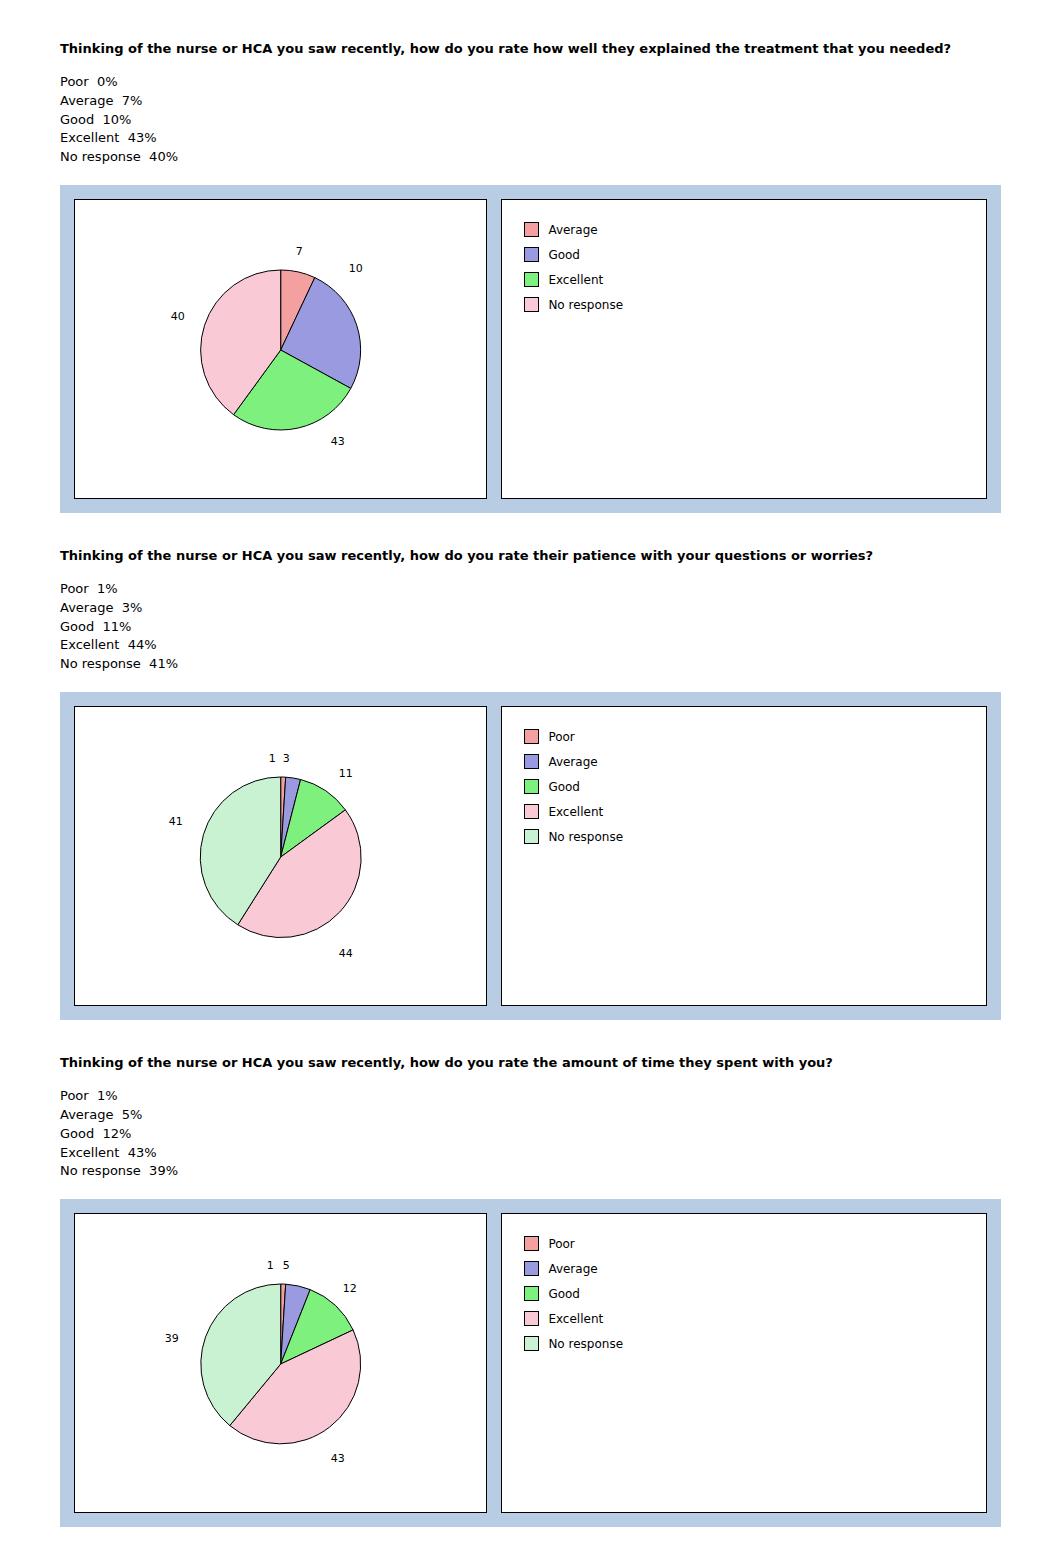Thinking of the nurse or HCA you saw recently, how do you rate how well they explained the treatment that you needed?
Poor 0%
Average 7%
Good 10%
Excellent 43%
No response 40%
7 10 43 40
Average
Good
Excellent
No response
Thinking of the nurse or HCA you saw recently, how do you rate their patience with your questions or worries?
Poor 1%
Average 3%
Good 11%
Excellent 44%
No response 41%
1 3 11 44 41
Poor
Average
Good
Excellent
No response
Thinking of the nurse or HCA you saw recently, how do you rate the amount of time they spent with you?
Poor 1%
Average 5%
Good 12%
Excellent 43%
No response 39%
1 5 12 43 39
Poor
Average
Good
Excellent
No response